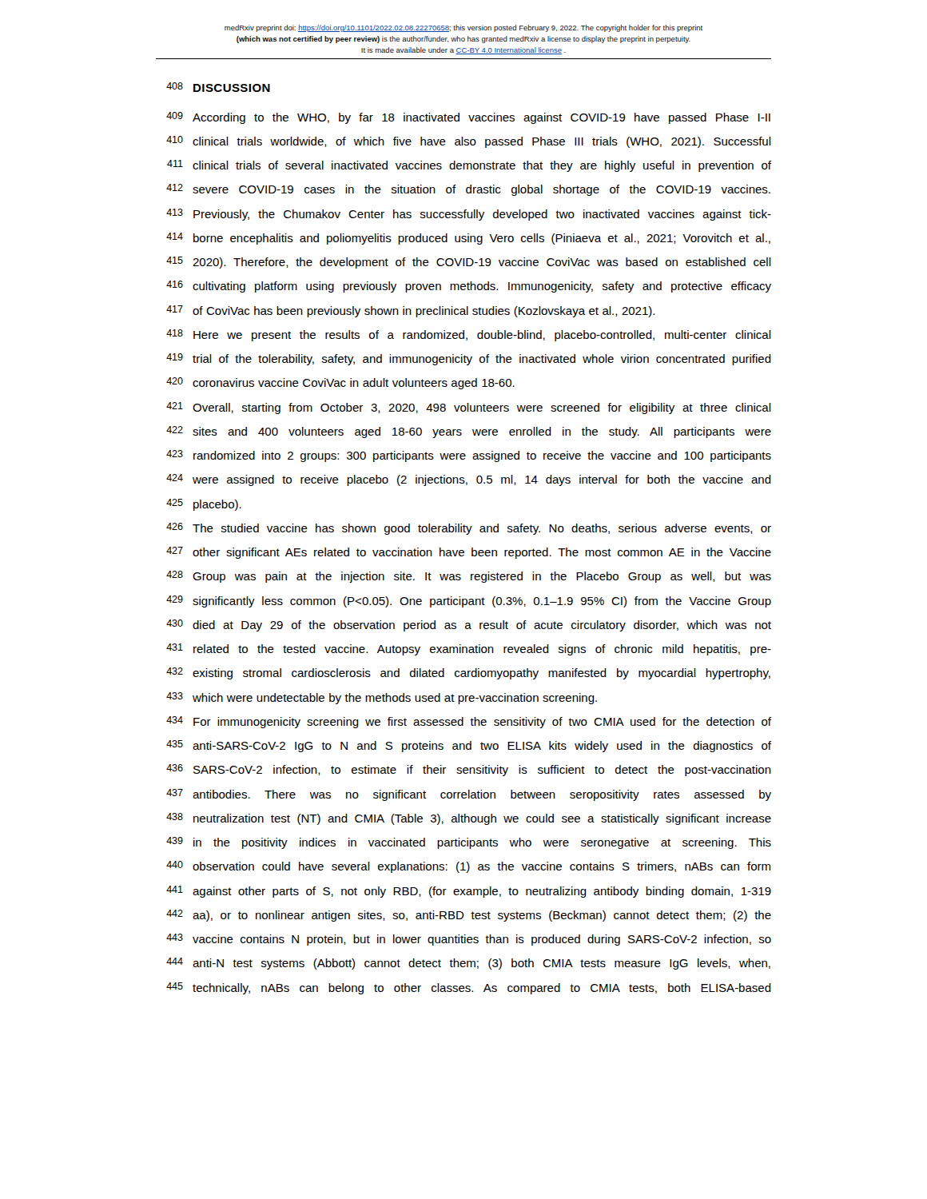medRxiv preprint doi: https://doi.org/10.1101/2022.02.08.22270658; this version posted February 9, 2022. The copyright holder for this preprint (which was not certified by peer review) is the author/funder, who has granted medRxiv a license to display the preprint in perpetuity. It is made available under a CC-BY 4.0 International license .
DISCUSSION
According to the WHO, by far 18 inactivated vaccines against COVID-19 have passed Phase I-II
clinical trials worldwide, of which five have also passed Phase III trials (WHO, 2021). Successful
clinical trials of several inactivated vaccines demonstrate that they are highly useful in prevention of
severe COVID-19 cases in the situation of drastic global shortage of the COVID-19 vaccines.
Previously, the Chumakov Center has successfully developed two inactivated vaccines against tick-
borne encephalitis and poliomyelitis produced using Vero cells (Piniaeva et al., 2021; Vorovitch et al.,
2020). Therefore, the development of the COVID-19 vaccine CoviVac was based on established cell
cultivating platform using previously proven methods. Immunogenicity, safety and protective efficacy
of CoviVac has been previously shown in preclinical studies (Kozlovskaya et al., 2021).
Here we present the results of a randomized, double-blind, placebo-controlled, multi-center clinical
trial of the tolerability, safety, and immunogenicity of the inactivated whole virion concentrated purified
coronavirus vaccine CoviVac in adult volunteers aged 18-60.
Overall, starting from October 3, 2020, 498 volunteers were screened for eligibility at three clinical
sites and 400 volunteers aged 18-60 years were enrolled in the study. All participants were
randomized into 2 groups: 300 participants were assigned to receive the vaccine and 100 participants
were assigned to receive placebo (2 injections, 0.5 ml, 14 days interval for both the vaccine and
placebo).
The studied vaccine has shown good tolerability and safety. No deaths, serious adverse events, or
other significant AEs related to vaccination have been reported. The most common AE in the Vaccine
Group was pain at the injection site. It was registered in the Placebo Group as well, but was
significantly less common (P<0.05). One participant (0.3%, 0.1–1.9 95% CI) from the Vaccine Group
died at Day 29 of the observation period as a result of acute circulatory disorder, which was not
related to the tested vaccine. Autopsy examination revealed signs of chronic mild hepatitis, pre-
existing stromal cardiosclerosis and dilated cardiomyopathy manifested by myocardial hypertrophy,
which were undetectable by the methods used at pre-vaccination screening.
For immunogenicity screening we first assessed the sensitivity of two CMIA used for the detection of
anti-SARS-CoV-2 IgG to N and S proteins and two ELISA kits widely used in the diagnostics of
SARS-CoV-2 infection, to estimate if their sensitivity is sufficient to detect the post-vaccination
antibodies. There was no significant correlation between seropositivity rates assessed by
neutralization test (NT) and CMIA (Table 3), although we could see a statistically significant increase
in the positivity indices in vaccinated participants who were seronegative at screening. This
observation could have several explanations: (1) as the vaccine contains S trimers, nABs can form
against other parts of S, not only RBD, (for example, to neutralizing antibody binding domain, 1-319
aa), or to nonlinear antigen sites, so, anti-RBD test systems (Beckman) cannot detect them; (2) the
vaccine contains N protein, but in lower quantities than is produced during SARS-CoV-2 infection, so
anti-N test systems (Abbott) cannot detect them; (3) both CMIA tests measure IgG levels, when,
technically, nABs can belong to other classes. As compared to CMIA tests, both ELISA-based